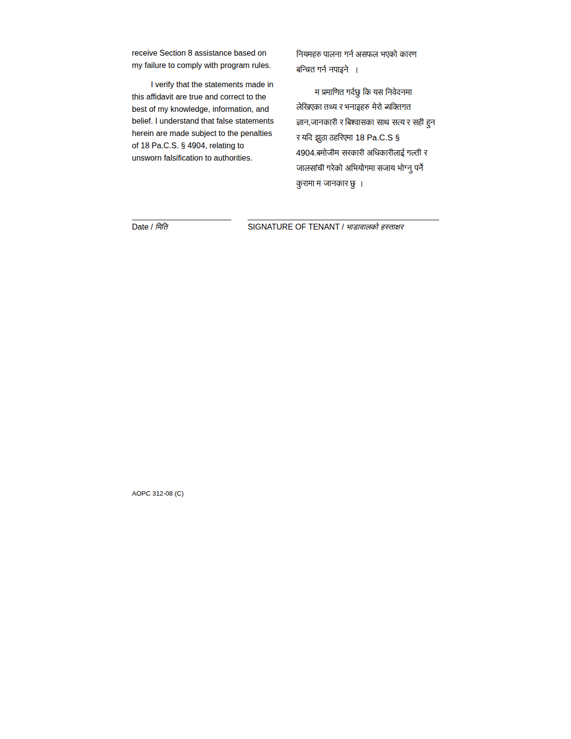receive Section 8 assistance based on my failure to comply with program rules.
I verify that the statements made in this affidavit are true and correct to the best of my knowledge, information, and belief. I understand that false statements herein are made subject to the penalties of 18 Pa.C.S. § 4904, relating to unsworn falsification to authorities.
नियमहरु पालना गर्न असफल भएको कारण बन्चित गर्न नपाइने ।
म प्रमाणित गर्दछु कि यस निवेदनमा लेखिएका तथ्य र भनाइहरु मेरो ब्यक्तिगत ज्ञान,जानकारी र बिश्वासका साथ सत्य र सही हुन र यदि झुठा ठहरिएमा 18 Pa.C.S § 4904.बमोजीम सरकारी अधिकारीलाई गल्ती र जालसांची गरेको अभियोगमा सजाय भोग्नु पर्ने कुरामा म जानकार छु ।
Date / मिति
SIGNATURE OF TENANT / भाडावालको हस्ताक्षर
AOPC 312-08 (C)